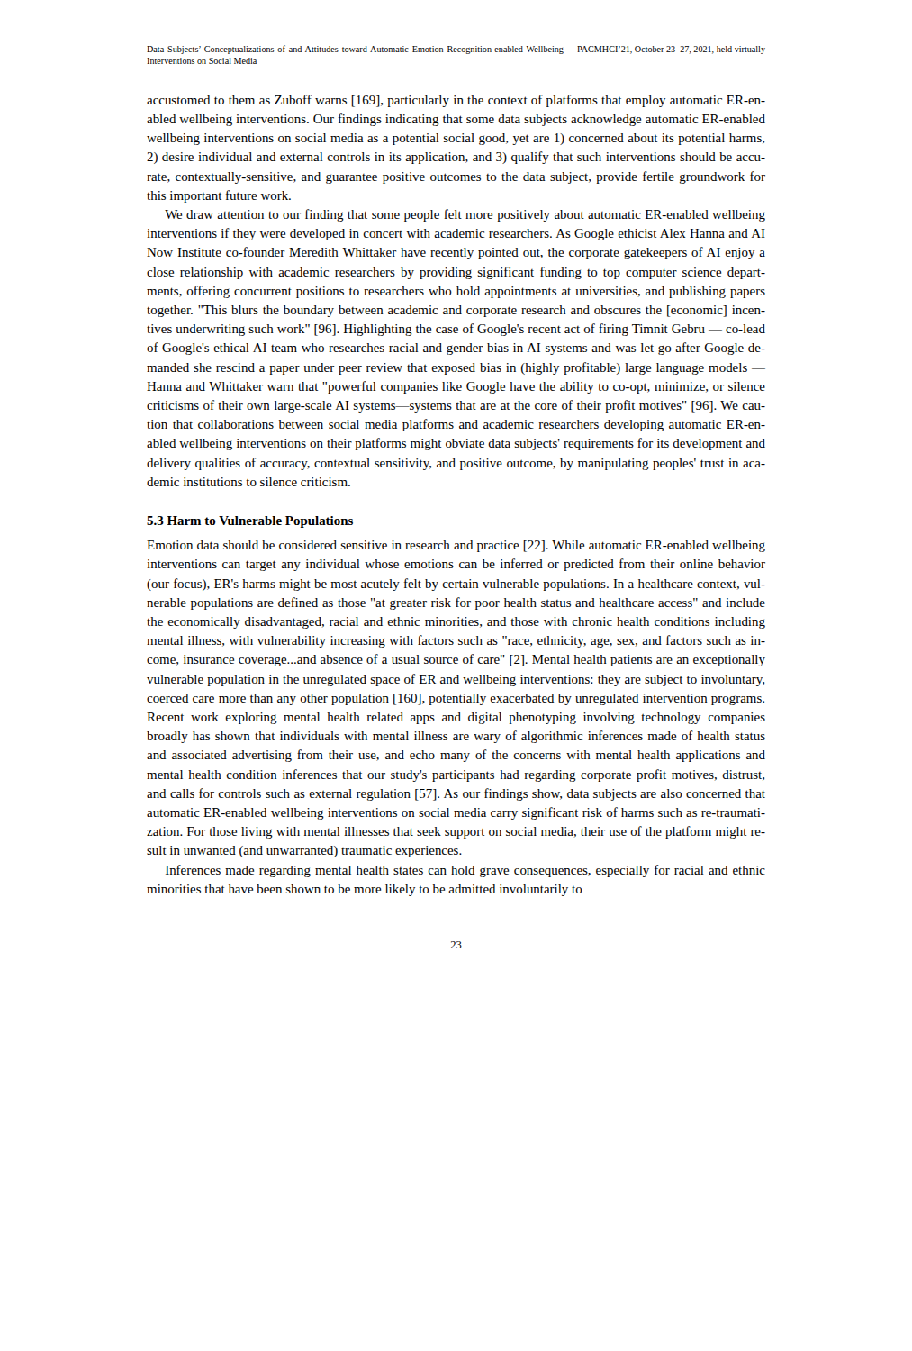Data Subjects’ Conceptualizations of and Attitudes toward Automatic Emotion Recognition-enabled Wellbeing Interventions on Social Media
PACMHCI’21, October 23–27, 2021, held virtually
accustomed to them as Zuboff warns [169], particularly in the context of platforms that employ automatic ER-enabled wellbeing interventions. Our findings indicating that some data subjects acknowledge automatic ER-enabled wellbeing interventions on social media as a potential social good, yet are 1) concerned about its potential harms, 2) desire individual and external controls in its application, and 3) qualify that such interventions should be accurate, contextually-sensitive, and guarantee positive outcomes to the data subject, provide fertile groundwork for this important future work.
We draw attention to our finding that some people felt more positively about automatic ER-enabled wellbeing interventions if they were developed in concert with academic researchers. As Google ethicist Alex Hanna and AI Now Institute co-founder Meredith Whittaker have recently pointed out, the corporate gatekeepers of AI enjoy a close relationship with academic researchers by providing significant funding to top computer science departments, offering concurrent positions to researchers who hold appointments at universities, and publishing papers together. "This blurs the boundary between academic and corporate research and obscures the [economic] incentives underwriting such work" [96]. Highlighting the case of Google's recent act of firing Timnit Gebru — co-lead of Google's ethical AI team who researches racial and gender bias in AI systems and was let go after Google demanded she rescind a paper under peer review that exposed bias in (highly profitable) large language models — Hanna and Whittaker warn that "powerful companies like Google have the ability to co-opt, minimize, or silence criticisms of their own large-scale AI systems—systems that are at the core of their profit motives" [96]. We caution that collaborations between social media platforms and academic researchers developing automatic ER-enabled wellbeing interventions on their platforms might obviate data subjects' requirements for its development and delivery qualities of accuracy, contextual sensitivity, and positive outcome, by manipulating peoples' trust in academic institutions to silence criticism.
5.3 Harm to Vulnerable Populations
Emotion data should be considered sensitive in research and practice [22]. While automatic ER-enabled wellbeing interventions can target any individual whose emotions can be inferred or predicted from their online behavior (our focus), ER's harms might be most acutely felt by certain vulnerable populations. In a healthcare context, vulnerable populations are defined as those "at greater risk for poor health status and healthcare access" and include the economically disadvantaged, racial and ethnic minorities, and those with chronic health conditions including mental illness, with vulnerability increasing with factors such as "race, ethnicity, age, sex, and factors such as income, insurance coverage...and absence of a usual source of care" [2]. Mental health patients are an exceptionally vulnerable population in the unregulated space of ER and wellbeing interventions: they are subject to involuntary, coerced care more than any other population [160], potentially exacerbated by unregulated intervention programs. Recent work exploring mental health related apps and digital phenotyping involving technology companies broadly has shown that individuals with mental illness are wary of algorithmic inferences made of health status and associated advertising from their use, and echo many of the concerns with mental health applications and mental health condition inferences that our study's participants had regarding corporate profit motives, distrust, and calls for controls such as external regulation [57]. As our findings show, data subjects are also concerned that automatic ER-enabled wellbeing interventions on social media carry significant risk of harms such as re-traumatization. For those living with mental illnesses that seek support on social media, their use of the platform might result in unwanted (and unwarranted) traumatic experiences.
Inferences made regarding mental health states can hold grave consequences, especially for racial and ethnic minorities that have been shown to be more likely to be admitted involuntarily to
23